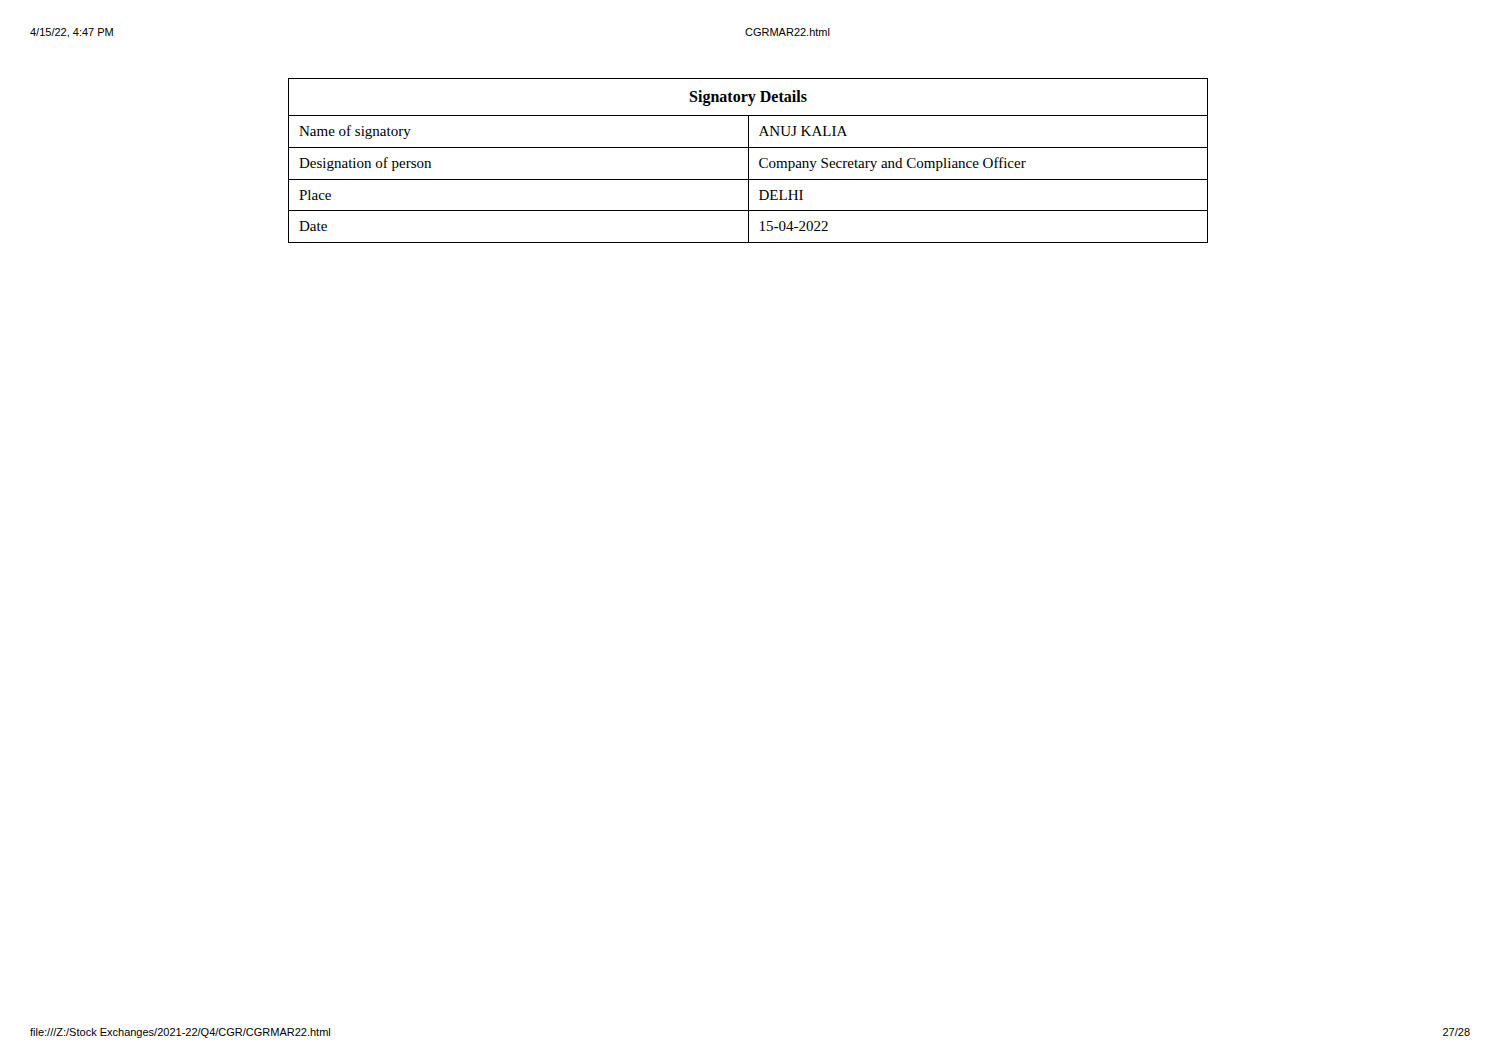4/15/22, 4:47 PM
CGRMAR22.html
| Signatory Details |
| --- |
| Name of signatory | ANUJ KALIA |
| Designation of person | Company Secretary and Compliance Officer |
| Place | DELHI |
| Date | 15-04-2022 |
file:///Z:/Stock Exchanges/2021-22/Q4/CGR/CGRMAR22.html
27/28